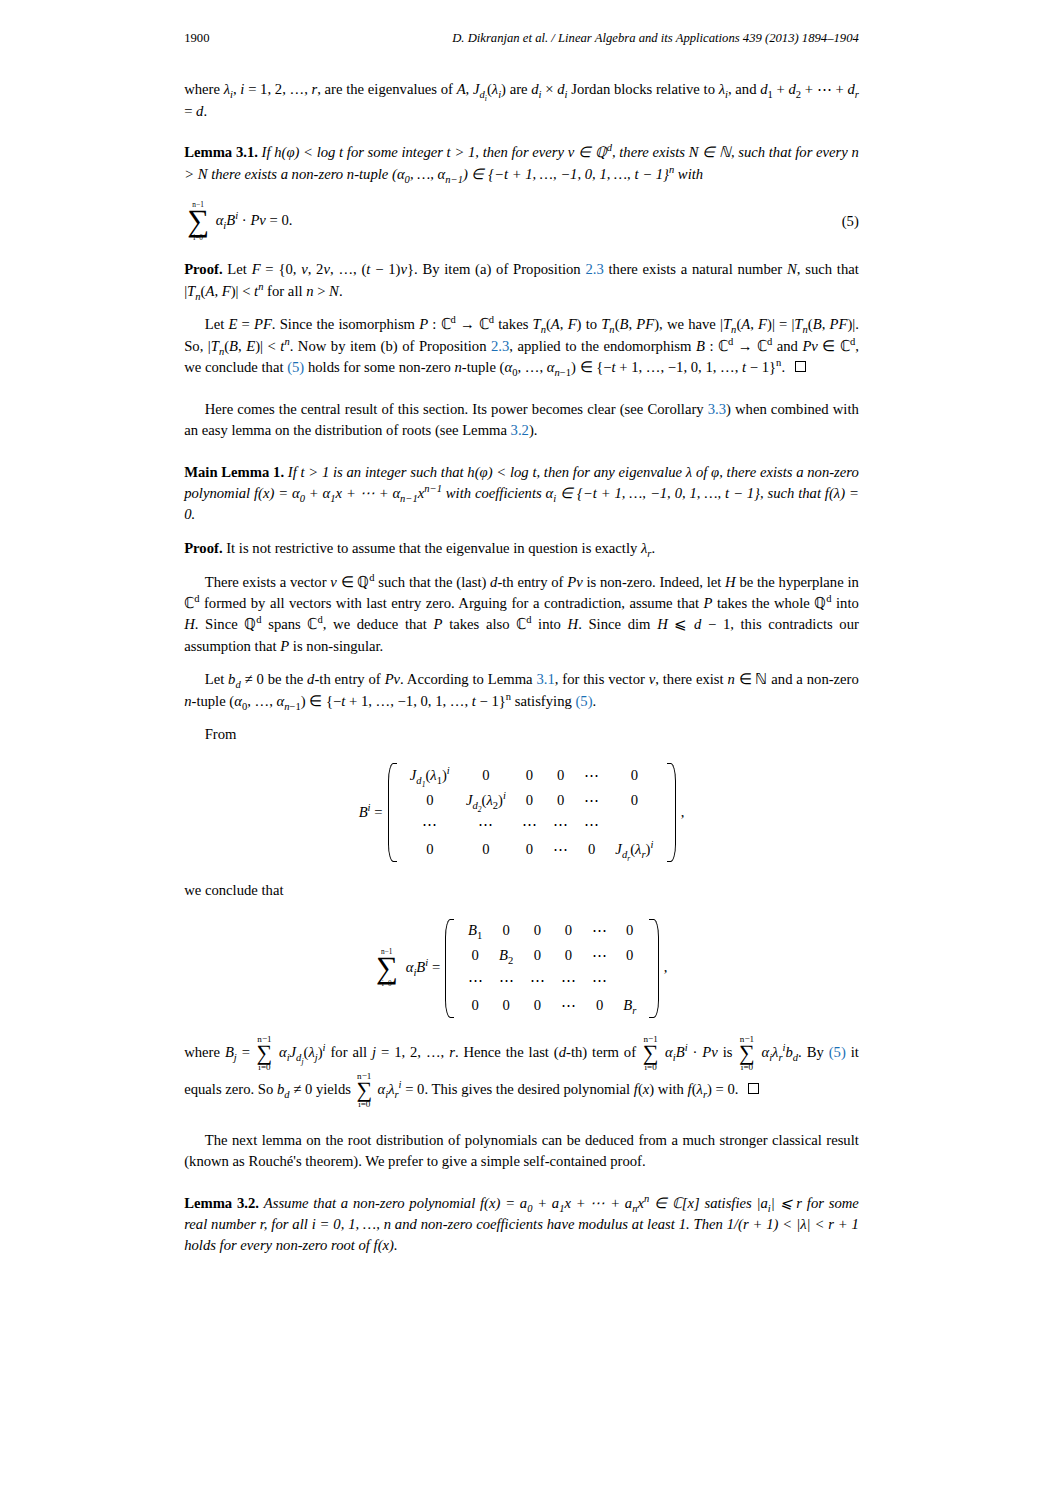1900 D. Dikranjan et al. / Linear Algebra and its Applications 439 (2013) 1894–1904
where λi, i = 1, 2, …, r, are the eigenvalues of A, Jdi(λi) are di × di Jordan blocks relative to λi, and d1 + d2 + ⋯ + dr = d.
Lemma 3.1. If h(φ) < log t for some integer t > 1, then for every v ∈ ℚd, there exists N ∈ ℕ, such that for every n > N there exists a non-zero n-tuple (α0, …, αn−1) ∈ {−t + 1, …, −1, 0, 1, …, t − 1}n with
n−1∑i=0 αiBi · Pv = 0.
(5)
Proof. Let F = {0, v, 2v, …, (t − 1)v}. By item (a) of Proposition 2.3 there exists a natural number N, such that |Tn(A, F)| < tn for all n > N.
Let E = PF. Since the isomorphism P : ℂd → ℂd takes Tn(A, F) to Tn(B, PF), we have |Tn(A, F)| = |Tn(B, PF)|. So, |Tn(B, E)| < tn. Now by item (b) of Proposition 2.3, applied to the endomorphism B : ℂd → ℂd and Pv ∈ ℂd, we conclude that (5) holds for some non-zero n-tuple (α0, …, αn−1) ∈ {−t + 1, …, −1, 0, 1, …, t − 1}n.
Here comes the central result of this section. Its power becomes clear (see Corollary 3.3) when combined with an easy lemma on the distribution of roots (see Lemma 3.2).
Main Lemma 1. If t > 1 is an integer such that h(φ) < log t, then for any eigenvalue λ of φ, there exists a non-zero polynomial f(x) = α0 + α1x + ⋯ + αn−1xn−1 with coefficients αi ∈ {−t + 1, …, −1, 0, 1, …, t − 1}, such that f(λ) = 0.
Proof. It is not restrictive to assume that the eigenvalue in question is exactly λr.
There exists a vector v ∈ ℚd such that the (last) d-th entry of Pv is non-zero. Indeed, let H be the hyperplane in ℂd formed by all vectors with last entry zero. Arguing for a contradiction, assume that P takes the whole ℚd into H. Since ℚd spans ℂd, we deduce that P takes also ℂd into H. Since dim H ⩽ d − 1, this contradicts our assumption that P is non-singular.
Let bd ≠ 0 be the d-th entry of Pv. According to Lemma 3.1, for this vector v, there exist n ∈ ℕ and a non-zero n-tuple (α0, …, αn−1) ∈ {−t + 1, …, −1, 0, 1, …, t − 1}n satisfying (5).
From
Bi =
| J d 1 ( λ 1 ) i | 0 | 0 | 0 | ⋯ | 0 |
| 0 | J d 2 ( λ 2 ) i | 0 | 0 | ⋯ | 0 |
| ⋯ | ⋯ | ⋯ | ⋯ | ⋯ | |
| 0 | 0 | 0 | ⋯ | 0 | J d r ( λ r ) i |
,
we conclude that
n−1∑i=0 αiBi =
| B 1 | 0 | 0 | 0 | ⋯ | 0 |
| 0 | B 2 | 0 | 0 | ⋯ | 0 |
| ⋯ | ⋯ | ⋯ | ⋯ | ⋯ | |
| 0 | 0 | 0 | ⋯ | 0 | B r |
,
where Bj = n−1∑i=0 αiJdj(λj)i for all j = 1, 2, …, r. Hence the last (d-th) term of n−1∑i=0 αiBi · Pv is n−1∑i=0 αiλribd. By (5) it equals zero. So bd ≠ 0 yields n−1∑i=0 αiλri = 0. This gives the desired polynomial f(x) with f(λr) = 0.
The next lemma on the root distribution of polynomials can be deduced from a much stronger classical result (known as Rouché's theorem). We prefer to give a simple self-contained proof.
Lemma 3.2. Assume that a non-zero polynomial f(x) = a0 + a1x + ⋯ + anxn ∈ ℂ[x] satisfies |ai| ⩽ r for some real number r, for all i = 0, 1, …, n and non-zero coefficients have modulus at least 1. Then 1/(r + 1) < |λ| < r + 1 holds for every non-zero root of f(x).